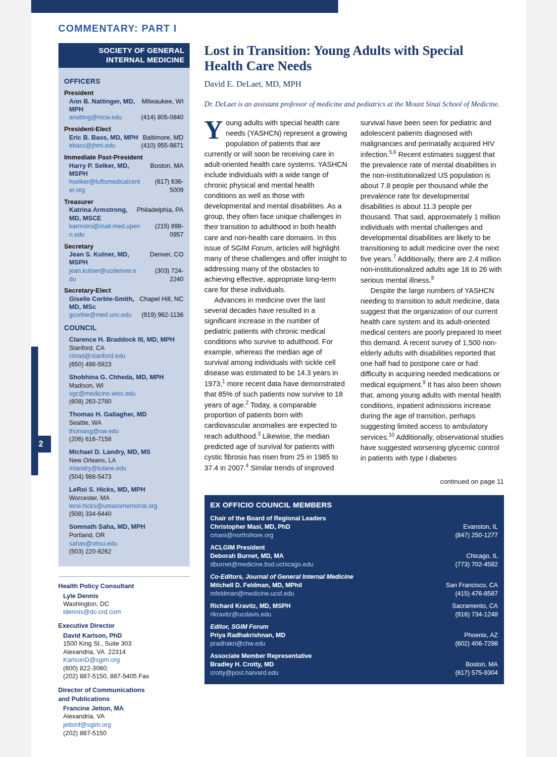COMMENTARY: PART I
SOCIETY OF GENERAL
INTERNAL MEDICINE
Officers
President
Ann B. Nattinger, MD, MPH Milwaukee, WI
anatting@mcw.edu (414) 805-0840
President-Elect
Eric B. Bass, MD, MPH Baltimore, MD
ebass@jhmi.edu (410) 955-9871
Immediate Past-President
Harry P. Selker, MD, MSPH Boston, MA
hselker@tuftsmedicalcenter.org (617) 636-5009
Treasurer
Katrina Armstrong, MD, MSCE Philadelphia, PA
karmstro@mail.med.upenn.edu (215) 898-0957
Secretary
Jean S. Kutner, MD, MSPH Denver, CO
jean.kutner@ucdenver.edu (303) 724-2240
Secretary-Elect
Giselle Corbie-Smith, MD, MSc Chapel Hill, NC
gcorbie@med.unc.edu (919) 962-1136
Council
Clarence H. Braddock III, MD, MPH
Stanford, CA
cbrad@stanford.edu
(650) 498-5923
Shobhina G. Chheda, MD, MPH
Madison, WI
sgc@medicine.wisc.edu
(608) 263-2780
Thomas H. Gallagher, MD
Seattle, WA
thomasg@uw.edu
(206) 616-7158
Michael D. Landry, MD, MS
New Orleans, LA
mlandry@tulane.edu
(504) 988-5473
LeRoi S. Hicks, MD, MPH
Worcester, MA
leroi.hicks@umassmemorial.org
(508) 334-6440
Somnath Saha, MD, MPH
Portland, OR
sahas@ohsu.edu
(503) 220-8262
Health Policy Consultant
Lyle Dennis
Washington, DC
ldennis@dc-crd.com
Executive Director
David Karlson, PhD
1500 King St., Suite 303
Alexandria, VA 22314
KarlsonD@sgim.org
(800) 822-3060;
(202) 887-5150, 887-5405 Fax
Director of Communications
and Publications
Francine Jetton, MA
Alexandria, VA
jettonf@sgim.org
(202) 887-5150
Lost in Transition: Young Adults with Special Health Care Needs
David E. DeLaet, MD, MPH
Dr. DeLaet is an assistant professor of medicine and pediatrics at the Mount Sinai School of Medicine.
Young adults with special health care needs (YASHCN) represent a growing population of patients that are currently or will soon be receiving care in adult-oriented health care systems. YASHCN include individuals with a wide range of chronic physical and mental health conditions as well as those with developmental and mental disabilities. As a group, they often face unique challenges in their transition to adulthood in both health care and non-health care domains. In this issue of SGIM Forum, articles will highlight many of these challenges and offer insight to addressing many of the obstacles to achieving effective, appropriate long-term care for these individuals.
Advances in medicine over the last several decades have resulted in a significant increase in the number of pediatric patients with chronic medical conditions who survive to adulthood. For example, whereas the median age of survival among individuals with sickle cell disease was estimated to be 14.3 years in 1973,1 more recent data have demonstrated that 85% of such patients now survive to 18 years of age.2 Today, a comparable proportion of patients born with cardiovascular anomalies are expected to reach adulthood.3 Likewise, the median predicted age of survival for patients with cystic fibrosis has risen from 25 in 1985 to 37.4 in 2007.4 Similar trends of improved survival have been seen for pediatric and adolescent patients diagnosed with malignancies and perinatally acquired HIV infection.5,6 Recent estimates suggest that the prevalence rate of mental disabilities in the non-institutionalized US population is about 7.8 people per thousand while the prevalence rate for developmental disabilities is about 11.3 people per thousand. That said, approximately 1 million individuals with mental challenges and developmental disabilities are likely to be transitioning to adult medicine over the next five years.7 Additionally, there are 2.4 million non-institutionalized adults age 18 to 26 with serious mental illness.8
Despite the large numbers of YASHCN needing to transition to adult medicine, data suggest that the organization of our current health care system and its adult-oriented medical centers are poorly prepared to meet this demand. A recent survey of 1,500 non-elderly adults with disabilities reported that one half had to postpone care or had difficulty in acquiring needed medications or medical equipment.9 It has also been shown that, among young adults with mental health conditions, inpatient admissions increase during the age of transition, perhaps suggesting limited access to ambulatory services.10 Additionally, observational studies have suggested worsening glycemic control in patients with type I diabetes
continued on page 11
EX OFFICIO COUNCIL MEMBERS
Chair of the Board of Regional Leaders
Christopher Masi, MD, PhD Evanston, IL
cmasi@northshore.org(847) 250-1277
ACLGIM President
Deborah Burnet, MD, MA Chicago, IL
dburnet@medicine.bsd.uchicago.edu(773) 702-4582
Co-Editors, Journal of General Internal Medicine
Mitchell D. Feldman, MD, MPhil San Francisco, CA
mfeldman@medicine.ucsf.edu(415) 476-8587
Richard Kravitz, MD, MSPH Sacramento, CA
rlkravitz@ucdavis.edu(916) 734-1248
Editor, SGIM Forum
Priya Radhakrishnan, MD Phoenix, AZ
pradhakri@chw.edu(602) 406-7298
Associate Member Representative
Bradley H. Crotty, MD Boston, MA
crotty@post.harvard.edu(617) 575-9304
2